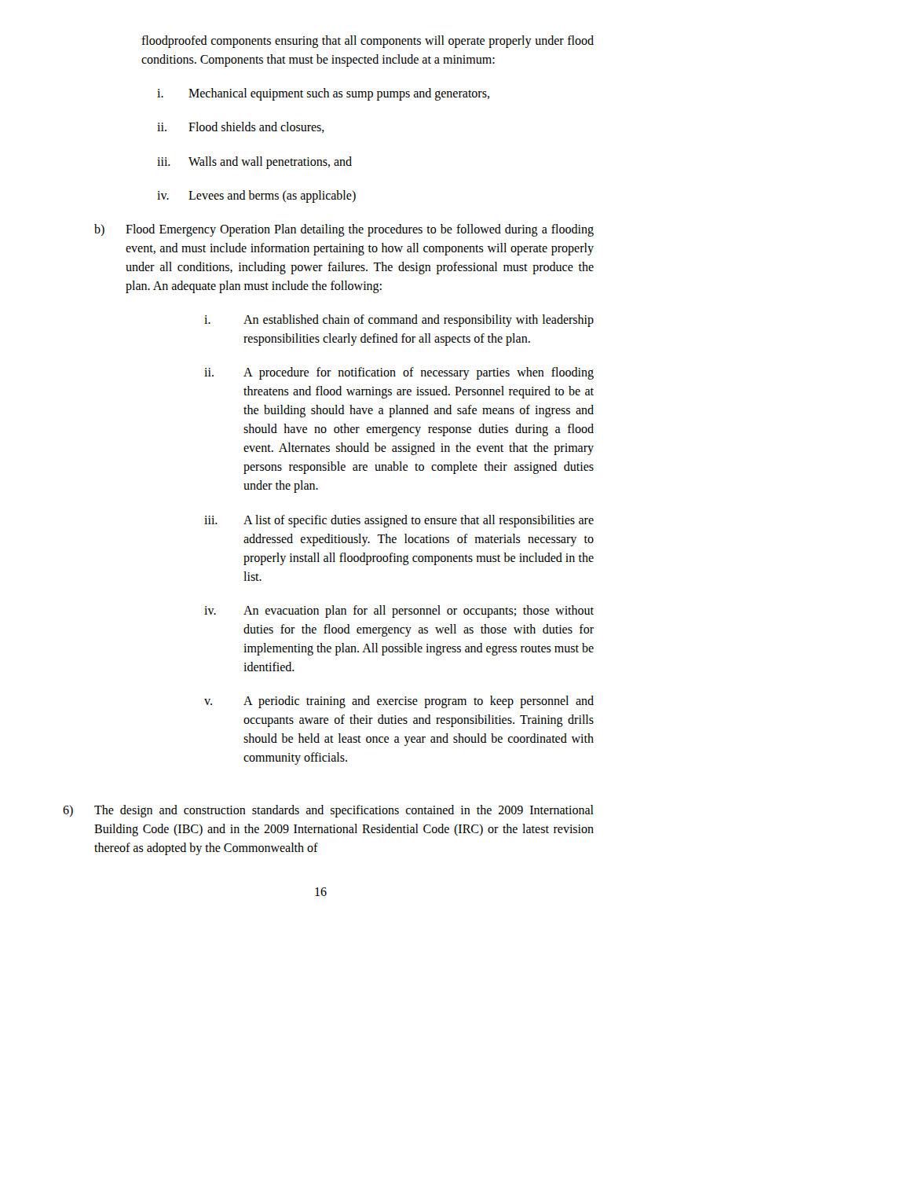floodproofed components ensuring that all components will operate properly under flood conditions. Components that must be inspected include at a minimum:
i. Mechanical equipment such as sump pumps and generators,
ii. Flood shields and closures,
iii. Walls and wall penetrations, and
iv. Levees and berms (as applicable)
b)
Flood Emergency Operation Plan detailing the procedures to be followed during a flooding event, and must include information pertaining to how all components will operate properly under all conditions, including power failures. The design professional must produce the plan. An adequate plan must include the following:
i. An established chain of command and responsibility with leadership responsibilities clearly defined for all aspects of the plan.
ii. A procedure for notification of necessary parties when flooding threatens and flood warnings are issued. Personnel required to be at the building should have a planned and safe means of ingress and should have no other emergency response duties during a flood event. Alternates should be assigned in the event that the primary persons responsible are unable to complete their assigned duties under the plan.
iii. A list of specific duties assigned to ensure that all responsibilities are addressed expeditiously. The locations of materials necessary to properly install all floodproofing components must be included in the list.
iv. An evacuation plan for all personnel or occupants; those without duties for the flood emergency as well as those with duties for implementing the plan. All possible ingress and egress routes must be identified.
v. A periodic training and exercise program to keep personnel and occupants aware of their duties and responsibilities. Training drills should be held at least once a year and should be coordinated with community officials.
6) The design and construction standards and specifications contained in the 2009 International Building Code (IBC) and in the 2009 International Residential Code (IRC) or the latest revision thereof as adopted by the Commonwealth of
16